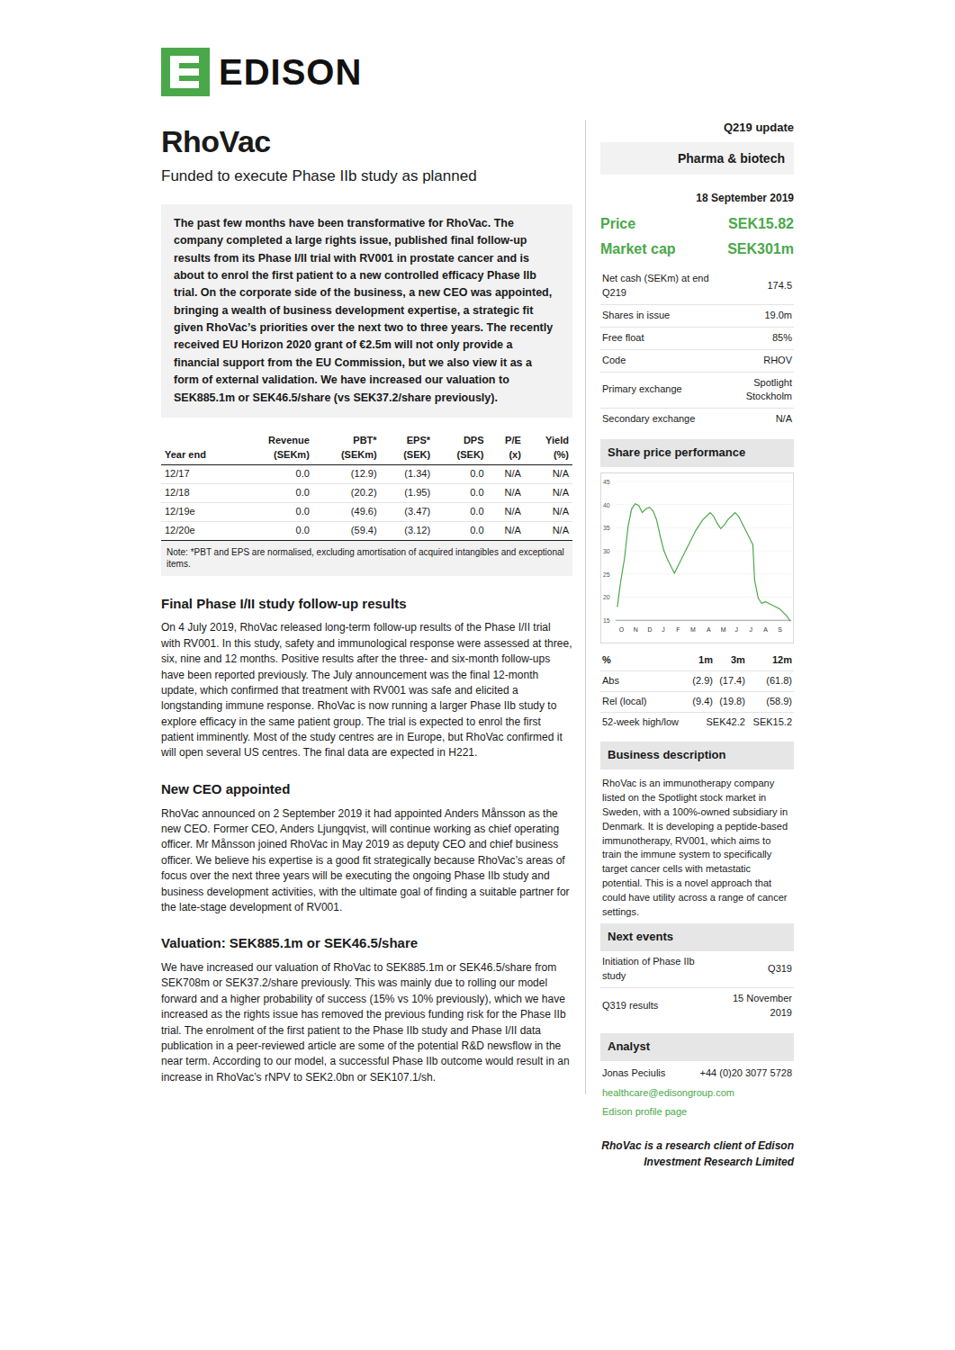EDISON
RhoVac
Funded to execute Phase IIb study as planned
The past few months have been transformative for RhoVac. The company completed a large rights issue, published final follow-up results from its Phase I/II trial with RV001 in prostate cancer and is about to enrol the first patient to a new controlled efficacy Phase IIb trial. On the corporate side of the business, a new CEO was appointed, bringing a wealth of business development expertise, a strategic fit given RhoVac’s priorities over the next two to three years. The recently received EU Horizon 2020 grant of €2.5m will not only provide a financial support from the EU Commission, but we also view it as a form of external validation. We have increased our valuation to SEK885.1m or SEK46.5/share (vs SEK37.2/share previously).
| Year end | Revenue (SEKm) | PBT* (SEKm) | EPS* (SEK) | DPS (SEK) | P/E (x) | Yield (%) |
| --- | --- | --- | --- | --- | --- | --- |
| 12/17 | 0.0 | (12.9) | (1.34) | 0.0 | N/A | N/A |
| 12/18 | 0.0 | (20.2) | (1.95) | 0.0 | N/A | N/A |
| 12/19e | 0.0 | (49.6) | (3.47) | 0.0 | N/A | N/A |
| 12/20e | 0.0 | (59.4) | (3.12) | 0.0 | N/A | N/A |
Note: *PBT and EPS are normalised, excluding amortisation of acquired intangibles and exceptional items.
Final Phase I/II study follow-up results
On 4 July 2019, RhoVac released long-term follow-up results of the Phase I/II trial with RV001. In this study, safety and immunological response were assessed at three, six, nine and 12 months. Positive results after the three- and six-month follow-ups have been reported previously. The July announcement was the final 12-month update, which confirmed that treatment with RV001 was safe and elicited a longstanding immune response. RhoVac is now running a larger Phase IIb study to explore efficacy in the same patient group. The trial is expected to enrol the first patient imminently. Most of the study centres are in Europe, but RhoVac confirmed it will open several US centres. The final data are expected in H221.
New CEO appointed
RhoVac announced on 2 September 2019 it had appointed Anders Månsson as the new CEO. Former CEO, Anders Ljungqvist, will continue working as chief operating officer. Mr Månsson joined RhoVac in May 2019 as deputy CEO and chief business officer. We believe his expertise is a good fit strategically because RhoVac’s areas of focus over the next three years will be executing the ongoing Phase IIb study and business development activities, with the ultimate goal of finding a suitable partner for the late-stage development of RV001.
Valuation: SEK885.1m or SEK46.5/share
We have increased our valuation of RhoVac to SEK885.1m or SEK46.5/share from SEK708m or SEK37.2/share previously. This was mainly due to rolling our model forward and a higher probability of success (15% vs 10% previously), which we have increased as the rights issue has removed the previous funding risk for the Phase IIb trial. The enrolment of the first patient to the Phase IIb study and Phase I/II data publication in a peer-reviewed article are some of the potential R&D newsflow in the near term. According to our model, a successful Phase IIb outcome would result in an increase in RhoVac’s rNPV to SEK2.0bn or SEK107.1/sh.
Q219 update
Pharma & biotech
18 September 2019
Price SEK15.82
Market cap SEK301m
| Net cash (SEKm) at end Q219 | 174.5 |
| Shares in issue | 19.0m |
| Free float | 85% |
| Code | RHOV |
| Primary exchange | Spotlight Stockholm |
| Secondary exchange | N/A |
Share price performance
45 40 35 30 25 20 15 O N D J F M A M J J A S
| % | 1m | 3m | 12m |
| --- | --- | --- | --- |
| Abs | (2.9) | (17.4) | (61.8) |
| Rel (local) | (9.4) | (19.8) | (58.9) |
| 52-week high/low | SEK42.2 | SEK15.2 |
Business description
RhoVac is an immunotherapy company listed on the Spotlight stock market in Sweden, with a 100%-owned subsidiary in Denmark. It is developing a peptide-based immunotherapy, RV001, which aims to train the immune system to specifically target cancer cells with metastatic potential. This is a novel approach that could have utility across a range of cancer settings.
Next events
| Initiation of Phase IIb study | Q319 |
| Q319 results | 15 November 2019 |
Analyst
Jonas Peciulis+44 (0)20 3077 5728
healthcare@edisongroup.com
Edison profile page
RhoVac is a research client of Edison Investment Research Limited